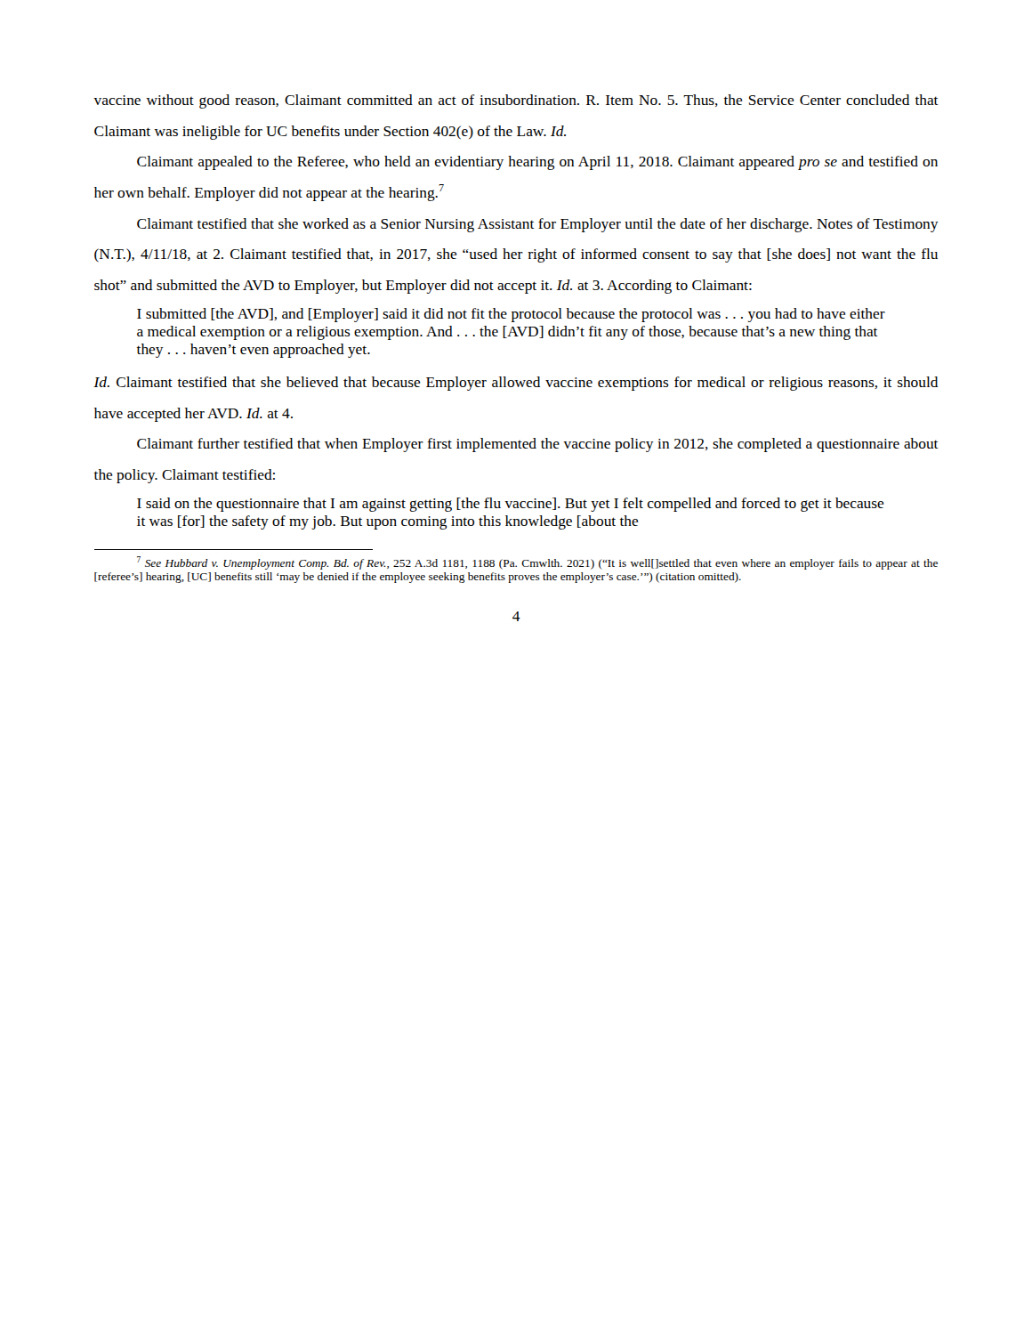vaccine without good reason, Claimant committed an act of insubordination. R. Item No. 5. Thus, the Service Center concluded that Claimant was ineligible for UC benefits under Section 402(e) of the Law. Id.
Claimant appealed to the Referee, who held an evidentiary hearing on April 11, 2018. Claimant appeared pro se and testified on her own behalf. Employer did not appear at the hearing.7
Claimant testified that she worked as a Senior Nursing Assistant for Employer until the date of her discharge. Notes of Testimony (N.T.), 4/11/18, at 2. Claimant testified that, in 2017, she “used her right of informed consent to say that [she does] not want the flu shot” and submitted the AVD to Employer, but Employer did not accept it. Id. at 3. According to Claimant:
I submitted [the AVD], and [Employer] said it did not fit the protocol because the protocol was . . . you had to have either a medical exemption or a religious exemption. And . . . the [AVD] didn’t fit any of those, because that’s a new thing that they . . . haven’t even approached yet.
Id. Claimant testified that she believed that because Employer allowed vaccine exemptions for medical or religious reasons, it should have accepted her AVD. Id. at 4.
Claimant further testified that when Employer first implemented the vaccine policy in 2012, she completed a questionnaire about the policy. Claimant testified:
I said on the questionnaire that I am against getting [the flu vaccine]. But yet I felt compelled and forced to get it because it was [for] the safety of my job. But upon coming into this knowledge [about the
7 See Hubbard v. Unemployment Comp. Bd. of Rev., 252 A.3d 1181, 1188 (Pa. Cmwlth. 2021) (“It is well[]settled that even where an employer fails to appear at the [referee’s] hearing, [UC] benefits still ‘may be denied if the employee seeking benefits proves the employer’s case.’”) (citation omitted).
4